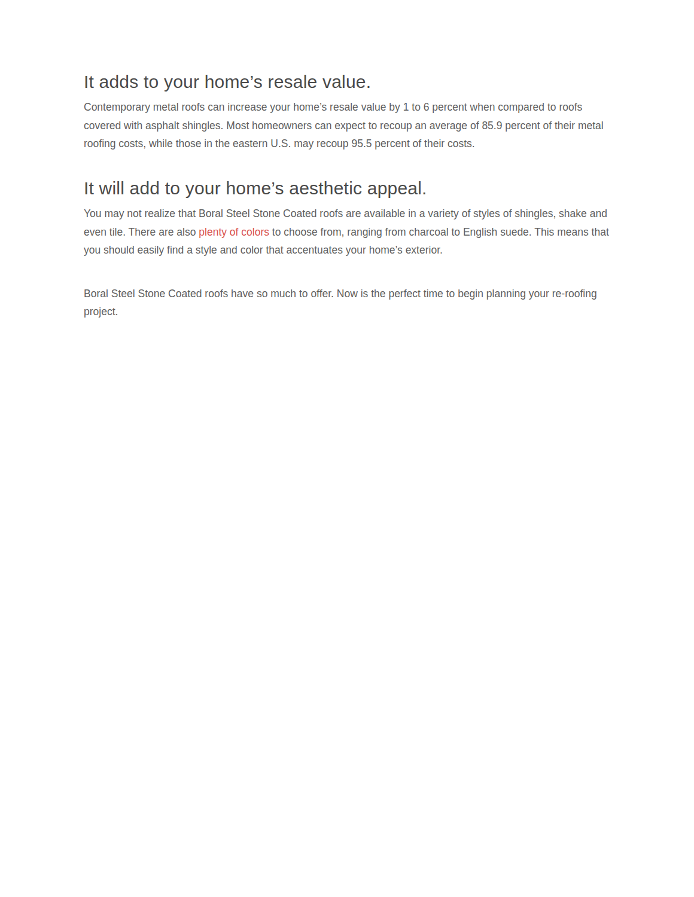It adds to your home’s resale value.
Contemporary metal roofs can increase your home’s resale value by 1 to 6 percent when compared to roofs covered with asphalt shingles. Most homeowners can expect to recoup an average of 85.9 percent of their metal roofing costs, while those in the eastern U.S. may recoup 95.5 percent of their costs.
It will add to your home’s aesthetic appeal.
You may not realize that Boral Steel Stone Coated roofs are available in a variety of styles of shingles, shake and even tile. There are also plenty of colors to choose from, ranging from charcoal to English suede. This means that you should easily find a style and color that accentuates your home’s exterior.
Boral Steel Stone Coated roofs have so much to offer. Now is the perfect time to begin planning your re-roofing project.